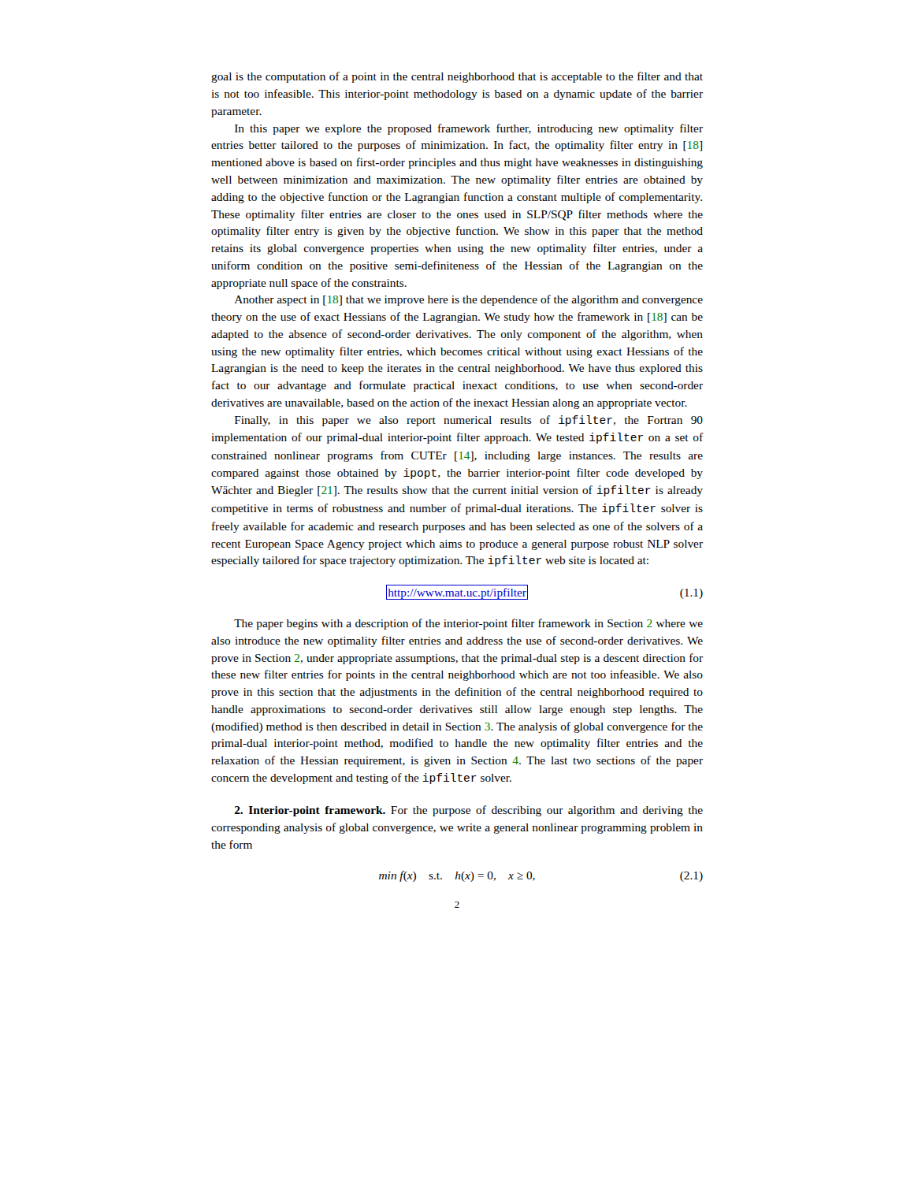goal is the computation of a point in the central neighborhood that is acceptable to the filter and that is not too infeasible. This interior-point methodology is based on a dynamic update of the barrier parameter.
In this paper we explore the proposed framework further, introducing new optimality filter entries better tailored to the purposes of minimization. In fact, the optimality filter entry in [18] mentioned above is based on first-order principles and thus might have weaknesses in distinguishing well between minimization and maximization. The new optimality filter entries are obtained by adding to the objective function or the Lagrangian function a constant multiple of complementarity. These optimality filter entries are closer to the ones used in SLP/SQP filter methods where the optimality filter entry is given by the objective function. We show in this paper that the method retains its global convergence properties when using the new optimality filter entries, under a uniform condition on the positive semi-definiteness of the Hessian of the Lagrangian on the appropriate null space of the constraints.
Another aspect in [18] that we improve here is the dependence of the algorithm and convergence theory on the use of exact Hessians of the Lagrangian. We study how the framework in [18] can be adapted to the absence of second-order derivatives. The only component of the algorithm, when using the new optimality filter entries, which becomes critical without using exact Hessians of the Lagrangian is the need to keep the iterates in the central neighborhood. We have thus explored this fact to our advantage and formulate practical inexact conditions, to use when second-order derivatives are unavailable, based on the action of the inexact Hessian along an appropriate vector.
Finally, in this paper we also report numerical results of ipfilter, the Fortran 90 implementation of our primal-dual interior-point filter approach. We tested ipfilter on a set of constrained nonlinear programs from CUTEr [14], including large instances. The results are compared against those obtained by ipopt, the barrier interior-point filter code developed by Wächter and Biegler [21]. The results show that the current initial version of ipfilter is already competitive in terms of robustness and number of primal-dual iterations. The ipfilter solver is freely available for academic and research purposes and has been selected as one of the solvers of a recent European Space Agency project which aims to produce a general purpose robust NLP solver especially tailored for space trajectory optimization. The ipfilter web site is located at:
http://www.mat.uc.pt/ipfilter(1.1)
The paper begins with a description of the interior-point filter framework in Section 2 where we also introduce the new optimality filter entries and address the use of second-order derivatives. We prove in Section 2, under appropriate assumptions, that the primal-dual step is a descent direction for these new filter entries for points in the central neighborhood which are not too infeasible. We also prove in this section that the adjustments in the definition of the central neighborhood required to handle approximations to second-order derivatives still allow large enough step lengths. The (modified) method is then described in detail in Section 3. The analysis of global convergence for the primal-dual interior-point method, modified to handle the new optimality filter entries and the relaxation of the Hessian requirement, is given in Section 4. The last two sections of the paper concern the development and testing of the ipfilter solver.
2. Interior-point framework. For the purpose of describing our algorithm and deriving the corresponding analysis of global convergence, we write a general nonlinear programming problem in the form
min f(x) s.t. h(x) = 0, x ≥ 0,(2.1)
2